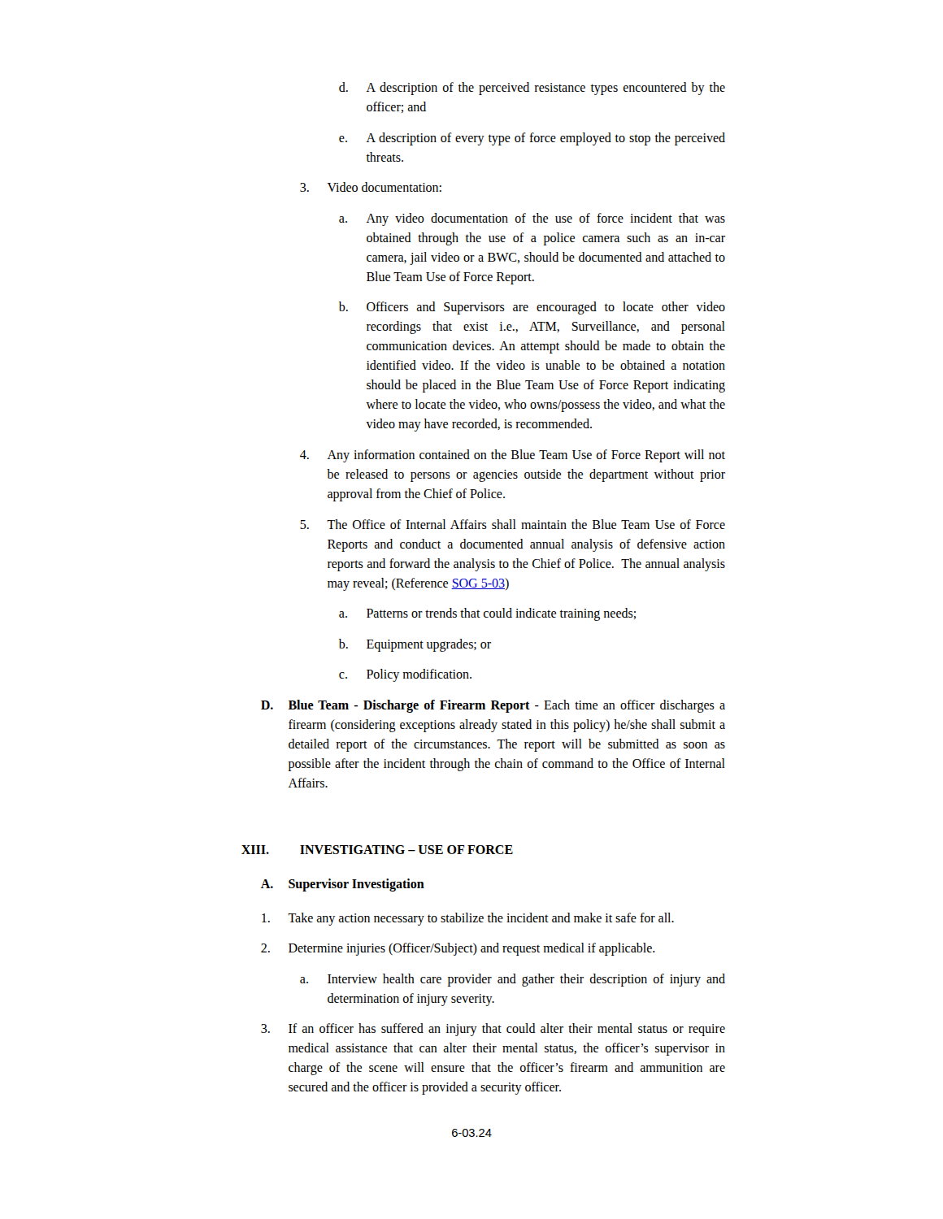d. A description of the perceived resistance types encountered by the officer; and
e. A description of every type of force employed to stop the perceived threats.
3. Video documentation:
a. Any video documentation of the use of force incident that was obtained through the use of a police camera such as an in-car camera, jail video or a BWC, should be documented and attached to Blue Team Use of Force Report.
b. Officers and Supervisors are encouraged to locate other video recordings that exist i.e., ATM, Surveillance, and personal communication devices. An attempt should be made to obtain the identified video. If the video is unable to be obtained a notation should be placed in the Blue Team Use of Force Report indicating where to locate the video, who owns/possess the video, and what the video may have recorded, is recommended.
4. Any information contained on the Blue Team Use of Force Report will not be released to persons or agencies outside the department without prior approval from the Chief of Police.
5. The Office of Internal Affairs shall maintain the Blue Team Use of Force Reports and conduct a documented annual analysis of defensive action reports and forward the analysis to the Chief of Police. The annual analysis may reveal; (Reference SOG 5-03)
a. Patterns or trends that could indicate training needs;
b. Equipment upgrades; or
c. Policy modification.
D. Blue Team - Discharge of Firearm Report - Each time an officer discharges a firearm (considering exceptions already stated in this policy) he/she shall submit a detailed report of the circumstances. The report will be submitted as soon as possible after the incident through the chain of command to the Office of Internal Affairs.
XIII. INVESTIGATING – USE OF FORCE
A. Supervisor Investigation
1. Take any action necessary to stabilize the incident and make it safe for all.
2. Determine injuries (Officer/Subject) and request medical if applicable.
a. Interview health care provider and gather their description of injury and determination of injury severity.
3. If an officer has suffered an injury that could alter their mental status or require medical assistance that can alter their mental status, the officer’s supervisor in charge of the scene will ensure that the officer’s firearm and ammunition are secured and the officer is provided a security officer.
6-03.24